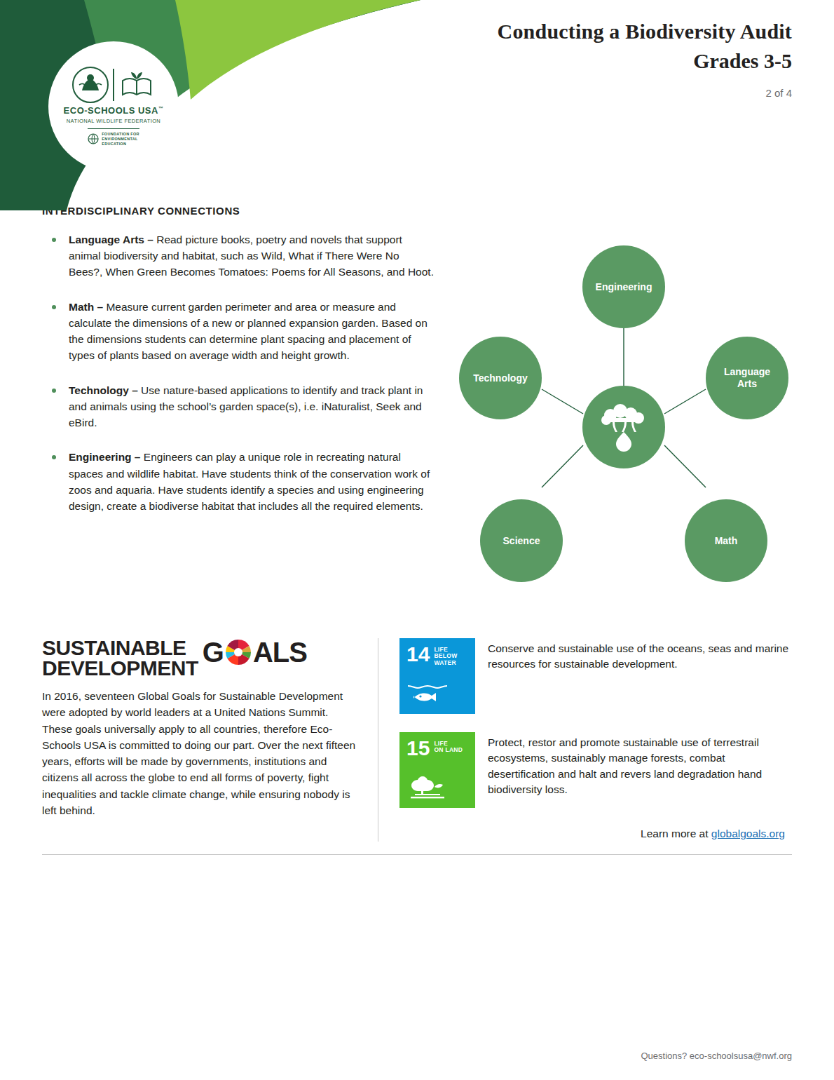ECO-SCHOOLS USA™
NATIONAL WILDLIFE FEDERATION
FOUNDATION FOR
ENVIRONMENTAL
EDUCATION
Conducting a Biodiversity Audit
Grades 3-5
2 of 4
INTERDISCIPLINARY CONNECTIONS
Language Arts – Read picture books, poetry and novels that support animal biodiversity and habitat, such as Wild, What if There Were No Bees?, When Green Becomes Tomatoes: Poems for All Seasons, and Hoot.
Math – Measure current garden perimeter and area or measure and calculate the dimensions of a new or planned expansion garden. Based on the dimensions students can determine plant spacing and placement of types of plants based on average width and height growth.
Technology – Use nature-based applications to identify and track plant in and animals using the school’s garden space(s), i.e. iNaturalist, Seek and eBird.
Engineering – Engineers can play a unique role in recreating natural spaces and wildlife habitat. Have students think of the conservation work of zoos and aquaria. Have students identify a species and using engineering design, create a biodiverse habitat that includes all the required elements.
Engineering
Language
Arts
Math
Science
Technology
SUSTAINABLE
DEVELOPMENT
G ALS
In 2016, seventeen Global Goals for Sustainable Development were adopted by world leaders at a United Nations Summit. These goals universally apply to all countries, therefore Eco-Schools USA is committed to doing our part. Over the next fifteen years, efforts will be made by governments, institutions and citizens all across the globe to end all forms of poverty, fight inequalities and tackle climate change, while ensuring nobody is left behind.
14 LIFE
BELOW WATER
Conserve and sustainable use of the oceans, seas and marine resources for sustainable development.
15 LIFE
ON LAND
Protect, restor and promote sustainable use of terrestrail ecosystems, sustainably manage forests, combat desertification and halt and revers land degradation hand biodiversity loss.
Learn more at globalgoals.org
Questions? eco-schoolsusa@nwf.org